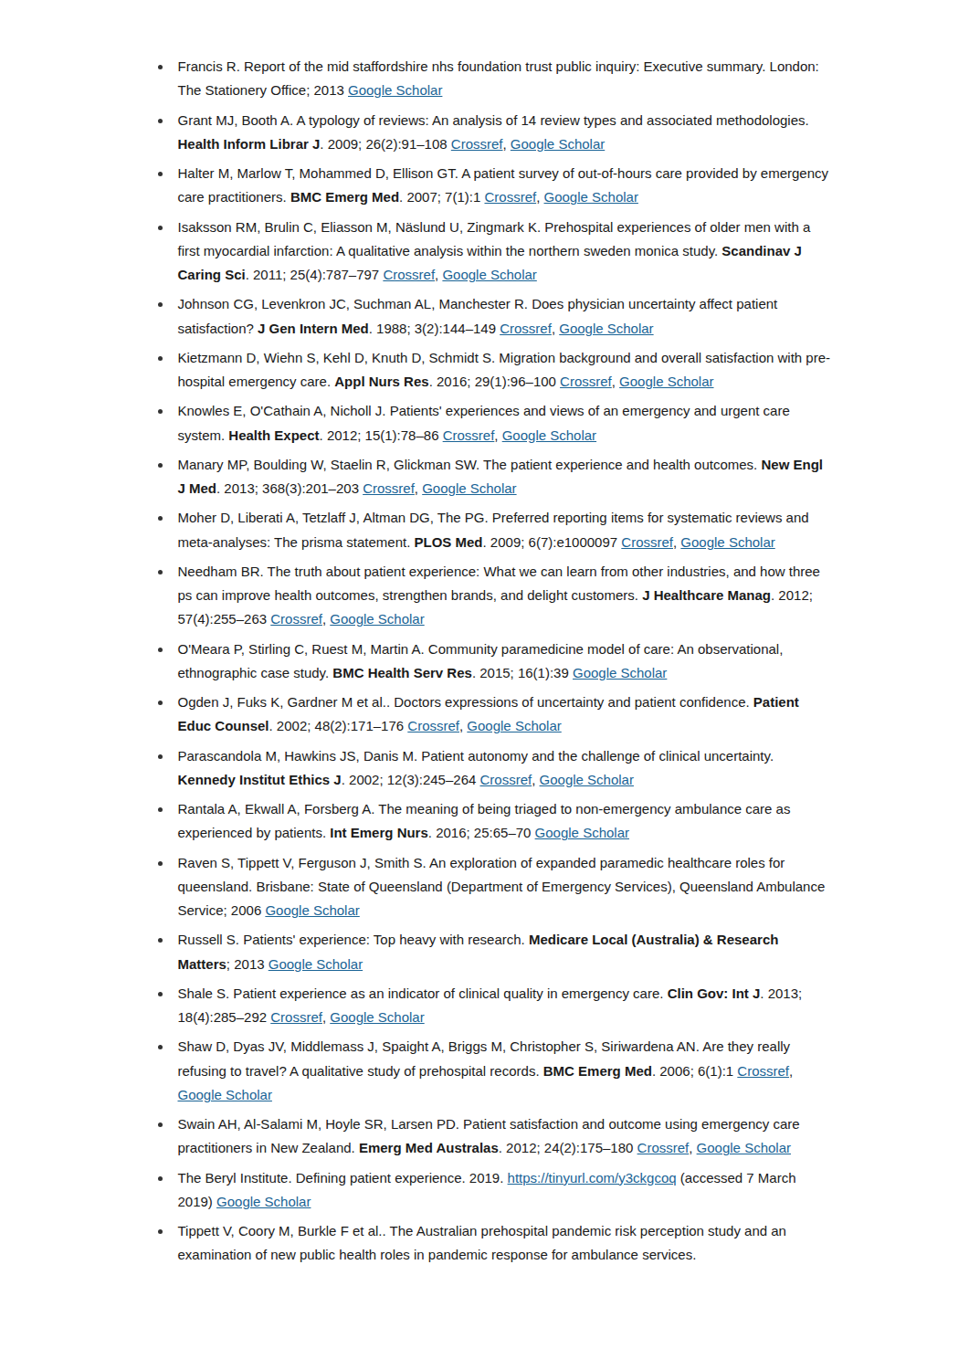Francis R. Report of the mid staffordshire nhs foundation trust public inquiry: Executive summary. London: The Stationery Office; 2013 Google Scholar
Grant MJ, Booth A. A typology of reviews: An analysis of 14 review types and associated methodologies. Health Inform Librar J. 2009; 26(2):91–108 Crossref, Google Scholar
Halter M, Marlow T, Mohammed D, Ellison GT. A patient survey of out-of-hours care provided by emergency care practitioners. BMC Emerg Med. 2007; 7(1):1 Crossref, Google Scholar
Isaksson RM, Brulin C, Eliasson M, Näslund U, Zingmark K. Prehospital experiences of older men with a first myocardial infarction: A qualitative analysis within the northern sweden monica study. Scandinav J Caring Sci. 2011; 25(4):787–797 Crossref, Google Scholar
Johnson CG, Levenkron JC, Suchman AL, Manchester R. Does physician uncertainty affect patient satisfaction? J Gen Intern Med. 1988; 3(2):144–149 Crossref, Google Scholar
Kietzmann D, Wiehn S, Kehl D, Knuth D, Schmidt S. Migration background and overall satisfaction with pre-hospital emergency care. Appl Nurs Res. 2016; 29(1):96–100 Crossref, Google Scholar
Knowles E, O'Cathain A, Nicholl J. Patients' experiences and views of an emergency and urgent care system. Health Expect. 2012; 15(1):78–86 Crossref, Google Scholar
Manary MP, Boulding W, Staelin R, Glickman SW. The patient experience and health outcomes. New Engl J Med. 2013; 368(3):201–203 Crossref, Google Scholar
Moher D, Liberati A, Tetzlaff J, Altman DG, The PG. Preferred reporting items for systematic reviews and meta-analyses: The prisma statement. PLOS Med. 2009; 6(7):e1000097 Crossref, Google Scholar
Needham BR. The truth about patient experience: What we can learn from other industries, and how three ps can improve health outcomes, strengthen brands, and delight customers. J Healthcare Manag. 2012; 57(4):255–263 Crossref, Google Scholar
O'Meara P, Stirling C, Ruest M, Martin A. Community paramedicine model of care: An observational, ethnographic case study. BMC Health Serv Res. 2015; 16(1):39 Google Scholar
Ogden J, Fuks K, Gardner M et al.. Doctors expressions of uncertainty and patient confidence. Patient Educ Counsel. 2002; 48(2):171–176 Crossref, Google Scholar
Parascandola M, Hawkins JS, Danis M. Patient autonomy and the challenge of clinical uncertainty. Kennedy Institut Ethics J. 2002; 12(3):245–264 Crossref, Google Scholar
Rantala A, Ekwall A, Forsberg A. The meaning of being triaged to non-emergency ambulance care as experienced by patients. Int Emerg Nurs. 2016; 25:65–70 Google Scholar
Raven S, Tippett V, Ferguson J, Smith S. An exploration of expanded paramedic healthcare roles for queensland. Brisbane: State of Queensland (Department of Emergency Services), Queensland Ambulance Service; 2006 Google Scholar
Russell S. Patients' experience: Top heavy with research. Medicare Local (Australia) & Research Matters; 2013 Google Scholar
Shale S. Patient experience as an indicator of clinical quality in emergency care. Clin Gov: Int J. 2013; 18(4):285–292 Crossref, Google Scholar
Shaw D, Dyas JV, Middlemass J, Spaight A, Briggs M, Christopher S, Siriwardena AN. Are they really refusing to travel? A qualitative study of prehospital records. BMC Emerg Med. 2006; 6(1):1 Crossref, Google Scholar
Swain AH, Al-Salami M, Hoyle SR, Larsen PD. Patient satisfaction and outcome using emergency care practitioners in New Zealand. Emerg Med Australas. 2012; 24(2):175–180 Crossref, Google Scholar
The Beryl Institute. Defining patient experience. 2019. https://tinyurl.com/y3ckgcoq (accessed 7 March 2019) Google Scholar
Tippett V, Coory M, Burkle F et al.. The Australian prehospital pandemic risk perception study and an examination of new public health roles in pandemic response for ambulance services.